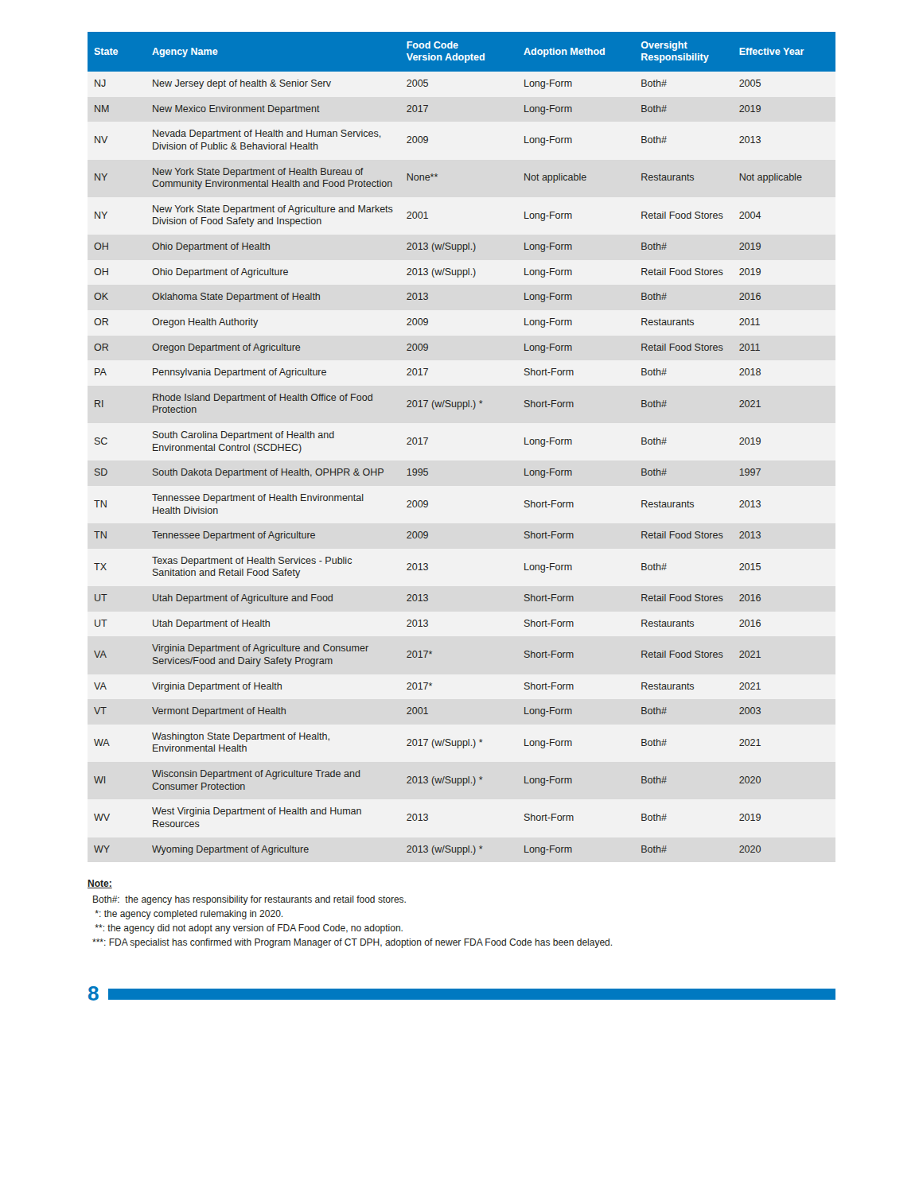| State | Agency Name | Food Code Version Adopted | Adoption Method | Oversight Responsibility | Effective Year |
| --- | --- | --- | --- | --- | --- |
| NJ | New Jersey dept of health & Senior Serv | 2005 | Long-Form | Both# | 2005 |
| NM | New Mexico Environment Department | 2017 | Long-Form | Both# | 2019 |
| NV | Nevada Department of Health and Human Services, Division of Public & Behavioral Health | 2009 | Long-Form | Both# | 2013 |
| NY | New York State Department of Health Bureau of Community Environmental Health and Food Protection | None** | Not applicable | Restaurants | Not applicable |
| NY | New York State Department of Agriculture and Markets Division of Food Safety and Inspection | 2001 | Long-Form | Retail Food Stores | 2004 |
| OH | Ohio Department of Health | 2013 (w/Suppl.) | Long-Form | Both# | 2019 |
| OH | Ohio Department of Agriculture | 2013 (w/Suppl.) | Long-Form | Retail Food Stores | 2019 |
| OK | Oklahoma State Department of Health | 2013 | Long-Form | Both# | 2016 |
| OR | Oregon Health Authority | 2009 | Long-Form | Restaurants | 2011 |
| OR | Oregon Department of Agriculture | 2009 | Long-Form | Retail Food Stores | 2011 |
| PA | Pennsylvania Department of Agriculture | 2017 | Short-Form | Both# | 2018 |
| RI | Rhode Island Department of Health Office of Food Protection | 2017 (w/Suppl.) * | Short-Form | Both# | 2021 |
| SC | South Carolina Department of Health and Environmental Control (SCDHEC) | 2017 | Long-Form | Both# | 2019 |
| SD | South Dakota Department of Health, OPHPR & OHP | 1995 | Long-Form | Both# | 1997 |
| TN | Tennessee Department of Health Environmental Health Division | 2009 | Short-Form | Restaurants | 2013 |
| TN | Tennessee Department of Agriculture | 2009 | Short-Form | Retail Food Stores | 2013 |
| TX | Texas Department of Health Services - Public Sanitation and Retail Food Safety | 2013 | Long-Form | Both# | 2015 |
| UT | Utah Department of Agriculture and Food | 2013 | Short-Form | Retail Food Stores | 2016 |
| UT | Utah Department of Health | 2013 | Short-Form | Restaurants | 2016 |
| VA | Virginia Department of Agriculture and Consumer Services/Food and Dairy Safety Program | 2017* | Short-Form | Retail Food Stores | 2021 |
| VA | Virginia Department of Health | 2017* | Short-Form | Restaurants | 2021 |
| VT | Vermont Department of Health | 2001 | Long-Form | Both# | 2003 |
| WA | Washington State Department of Health, Environmental Health | 2017 (w/Suppl.) * | Long-Form | Both# | 2021 |
| WI | Wisconsin Department of Agriculture Trade and Consumer Protection | 2013 (w/Suppl.) * | Long-Form | Both# | 2020 |
| WV | West Virginia Department of Health and Human Resources | 2013 | Short-Form | Both# | 2019 |
| WY | Wyoming Department of Agriculture | 2013 (w/Suppl.) * | Long-Form | Both# | 2020 |
Note:
Both#: the agency has responsibility for restaurants and retail food stores.
*: the agency completed rulemaking in 2020.
**: the agency did not adopt any version of FDA Food Code, no adoption.
***: FDA specialist has confirmed with Program Manager of CT DPH, adoption of newer FDA Food Code has been delayed.
8